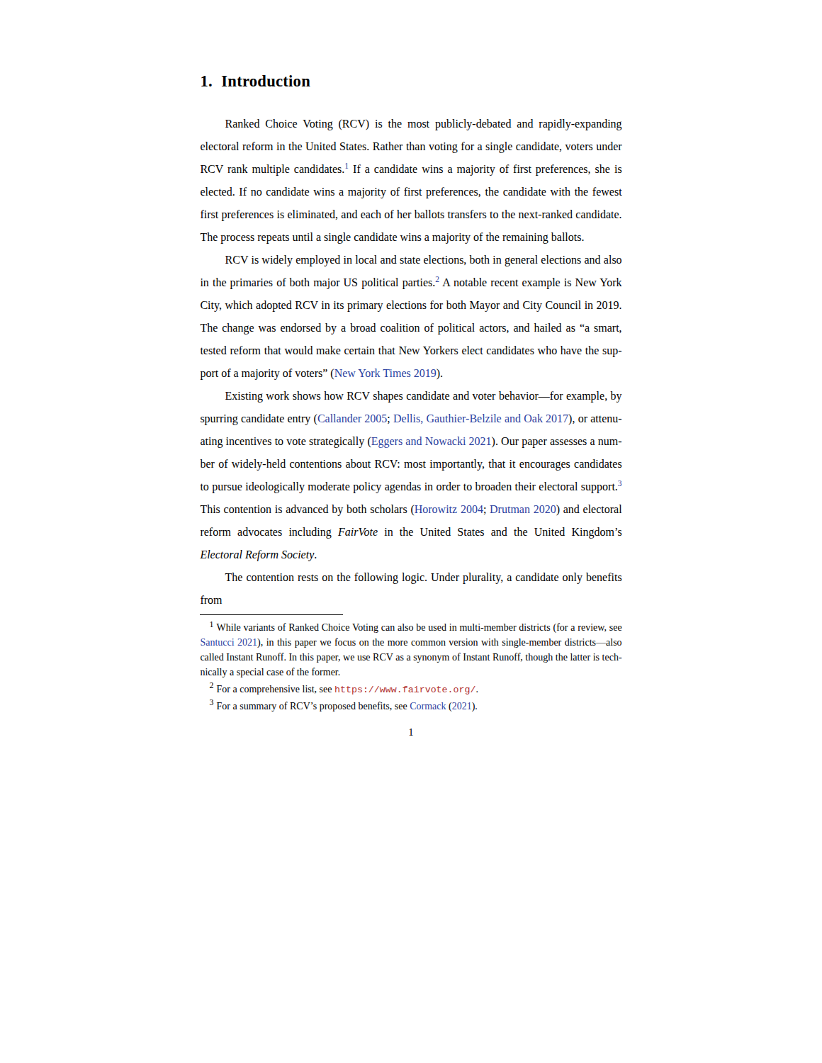1. Introduction
Ranked Choice Voting (RCV) is the most publicly-debated and rapidly-expanding electoral reform in the United States. Rather than voting for a single candidate, voters under RCV rank multiple candidates.1 If a candidate wins a majority of first preferences, she is elected. If no candidate wins a majority of first preferences, the candidate with the fewest first preferences is eliminated, and each of her ballots transfers to the next-ranked candidate. The process repeats until a single candidate wins a majority of the remaining ballots.
RCV is widely employed in local and state elections, both in general elections and also in the primaries of both major US political parties.2 A notable recent example is New York City, which adopted RCV in its primary elections for both Mayor and City Council in 2019. The change was endorsed by a broad coalition of political actors, and hailed as “a smart, tested reform that would make certain that New Yorkers elect candidates who have the support of a majority of voters” (New York Times 2019).
Existing work shows how RCV shapes candidate and voter behavior—for example, by spurring candidate entry (Callander 2005; Dellis, Gauthier-Belzile and Oak 2017), or attenuating incentives to vote strategically (Eggers and Nowacki 2021). Our paper assesses a number of widely-held contentions about RCV: most importantly, that it encourages candidates to pursue ideologically moderate policy agendas in order to broaden their electoral support.3 This contention is advanced by both scholars (Horowitz 2004; Drutman 2020) and electoral reform advocates including FairVote in the United States and the United Kingdom’s Electoral Reform Society.
The contention rests on the following logic. Under plurality, a candidate only benefits from
1 While variants of Ranked Choice Voting can also be used in multi-member districts (for a review, see Santucci 2021), in this paper we focus on the more common version with single-member districts—also called Instant Runoff. In this paper, we use RCV as a synonym of Instant Runoff, though the latter is technically a special case of the former.
2 For a comprehensive list, see https://www.fairvote.org/.
3 For a summary of RCV’s proposed benefits, see Cormack (2021).
1